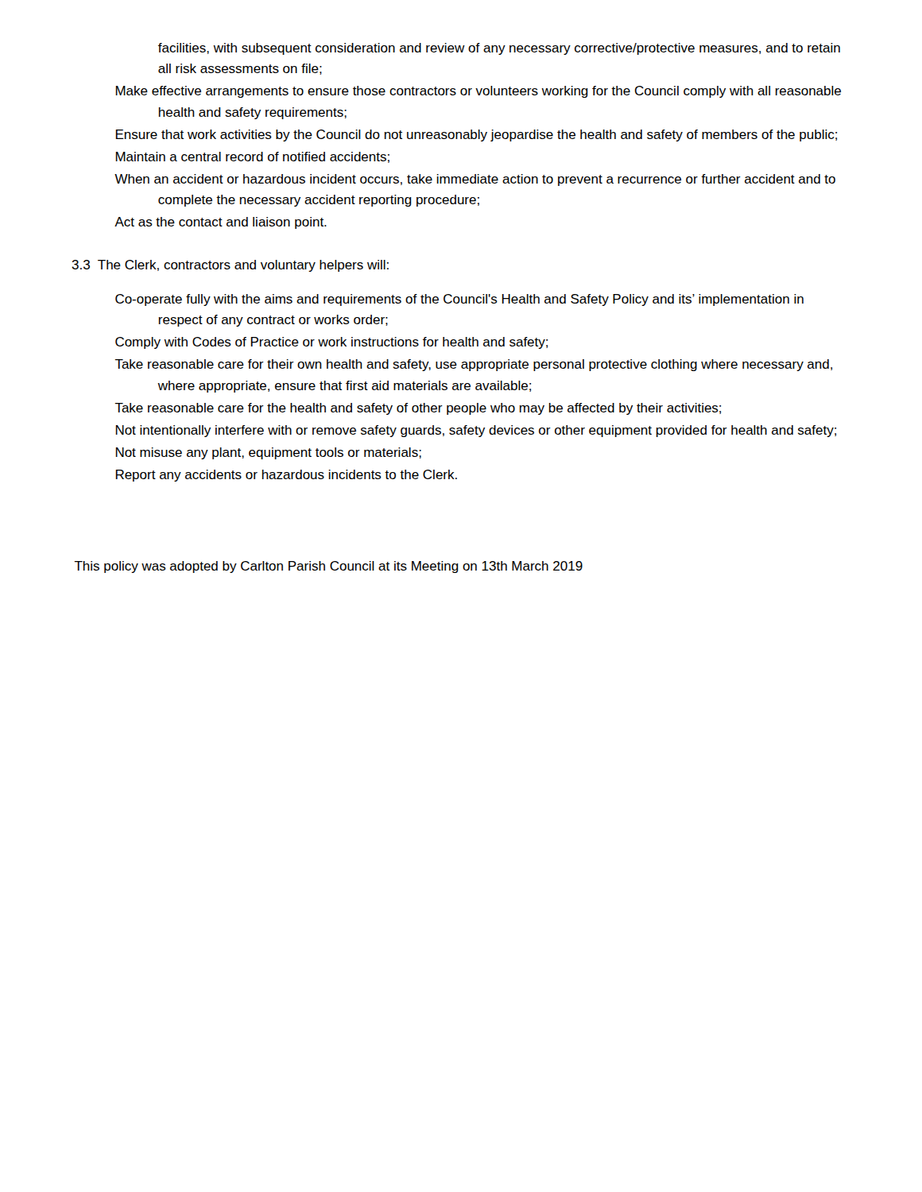facilities, with subsequent consideration and review of any necessary corrective/protective measures, and to retain all risk assessments on file;
Make effective arrangements to ensure those contractors or volunteers working for the Council comply with all reasonable health and safety requirements;
Ensure that work activities by the Council do not unreasonably jeopardise the health and safety of members of the public;
Maintain a central record of notified accidents;
When an accident or hazardous incident occurs, take immediate action to prevent a recurrence or further accident and to complete the necessary accident reporting procedure;
Act as the contact and liaison point.
3.3 The Clerk, contractors and voluntary helpers will:
Co-operate fully with the aims and requirements of the Council's Health and Safety Policy and its’ implementation in respect of any contract or works order;
Comply with Codes of Practice or work instructions for health and safety;
Take reasonable care for their own health and safety, use appropriate personal protective clothing where necessary and, where appropriate, ensure that first aid materials are available;
Take reasonable care for the health and safety of other people who may be affected by their activities;
Not intentionally interfere with or remove safety guards, safety devices or other equipment provided for health and safety;
Not misuse any plant, equipment tools or materials;
Report any accidents or hazardous incidents to the Clerk.
This policy was adopted by Carlton Parish Council at its Meeting on 13th March 2019